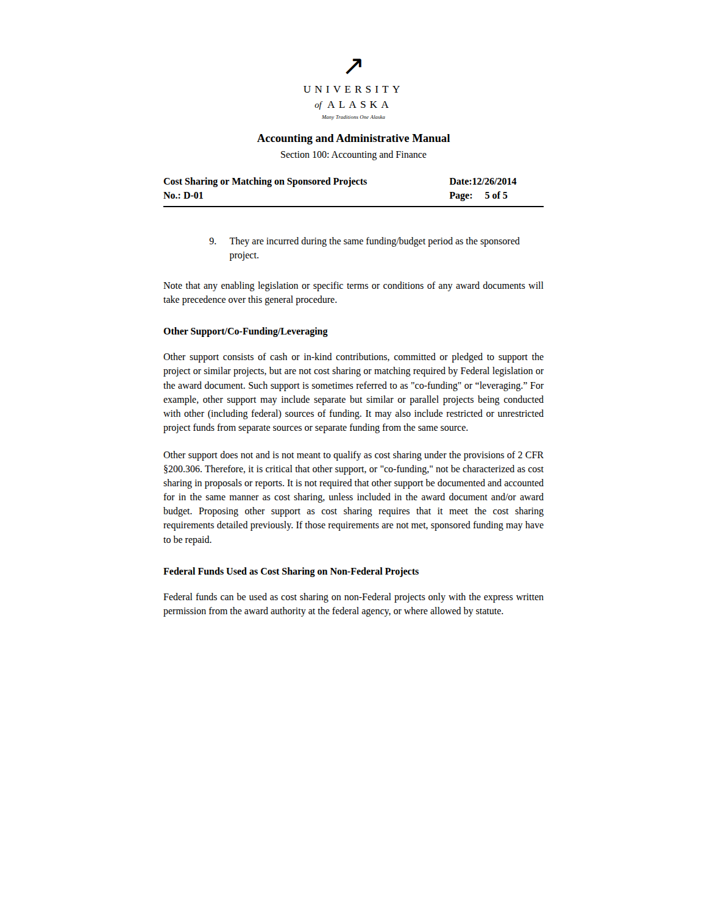↗
UNIVERSITY
of ALASKA
Many Traditions One Alaska
Accounting and Administrative Manual
Section 100: Accounting and Finance
| Cost Sharing or Matching on Sponsored Projects | Date:12/26/2014 |
| No.: D-01 | Page: 5 of 5 |
They are incurred during the same funding/budget period as the sponsored project.
Note that any enabling legislation or specific terms or conditions of any award documents will take precedence over this general procedure.
Other Support/Co-Funding/Leveraging
Other support consists of cash or in-kind contributions, committed or pledged to support the project or similar projects, but are not cost sharing or matching required by Federal legislation or the award document. Such support is sometimes referred to as "co-funding" or “leveraging.” For example, other support may include separate but similar or parallel projects being conducted with other (including federal) sources of funding. It may also include restricted or unrestricted project funds from separate sources or separate funding from the same source.
Other support does not and is not meant to qualify as cost sharing under the provisions of 2 CFR §200.306. Therefore, it is critical that other support, or "co-funding," not be characterized as cost sharing in proposals or reports. It is not required that other support be documented and accounted for in the same manner as cost sharing, unless included in the award document and/or award budget. Proposing other support as cost sharing requires that it meet the cost sharing requirements detailed previously. If those requirements are not met, sponsored funding may have to be repaid.
Federal Funds Used as Cost Sharing on Non-Federal Projects
Federal funds can be used as cost sharing on non-Federal projects only with the express written permission from the award authority at the federal agency, or where allowed by statute.